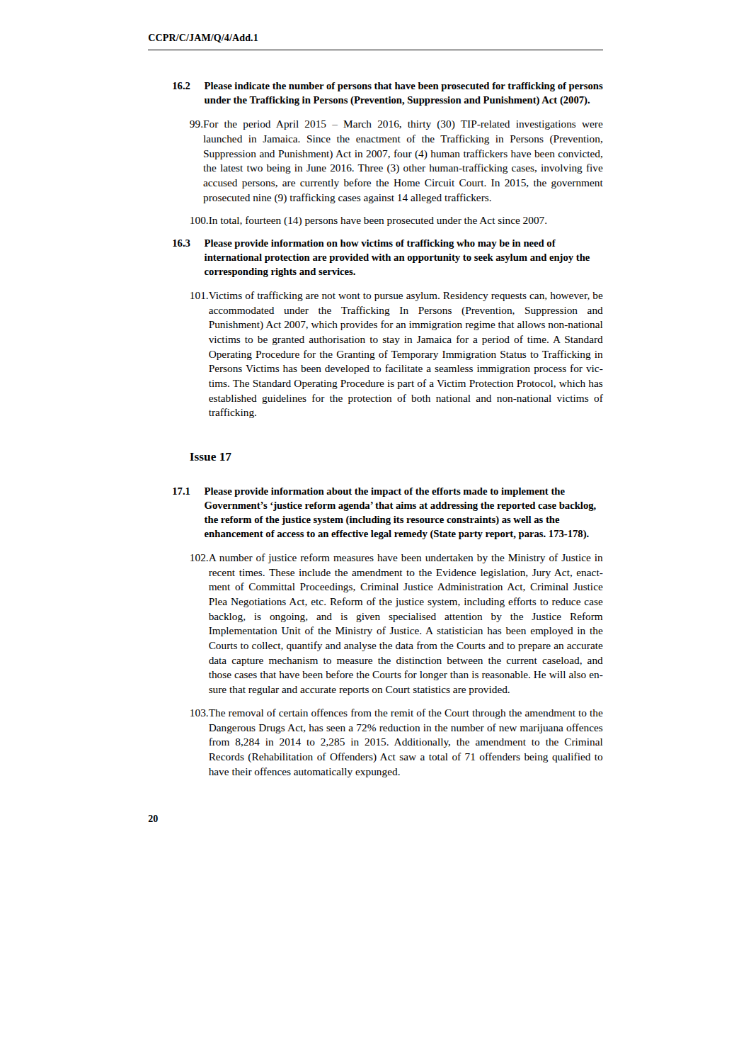CCPR/C/JAM/Q/4/Add.1
16.2
Please indicate the number of persons that have been prosecuted for trafficking of persons under the Trafficking in Persons (Prevention, Suppression and Punishment) Act (2007).
99.
For the period April 2015 – March 2016, thirty (30) TIP-related investigations were launched in Jamaica. Since the enactment of the Trafficking in Persons (Prevention, Suppression and Punishment) Act in 2007, four (4) human traffickers have been convicted, the latest two being in June 2016. Three (3) other human-trafficking cases, involving five accused persons, are currently before the Home Circuit Court. In 2015, the government prosecuted nine (9) trafficking cases against 14 alleged traffickers.
100.
In total, fourteen (14) persons have been prosecuted under the Act since 2007.
16.3
Please provide information on how victims of trafficking who may be in need of international protection are provided with an opportunity to seek asylum and enjoy the corresponding rights and services.
101.
Victims of trafficking are not wont to pursue asylum. Residency requests can, however, be accommodated under the Trafficking In Persons (Prevention, Suppression and Punishment) Act 2007, which provides for an immigration regime that allows non-national victims to be granted authorisation to stay in Jamaica for a period of time. A Standard Operating Procedure for the Granting of Temporary Immigration Status to Trafficking in Persons Victims has been developed to facilitate a seamless immigration process for victims. The Standard Operating Procedure is part of a Victim Protection Protocol, which has established guidelines for the protection of both national and non-national victims of trafficking.
Issue 17
17.1
Please provide information about the impact of the efforts made to implement the Government’s ‘justice reform agenda’ that aims at addressing the reported case backlog, the reform of the justice system (including its resource constraints) as well as the enhancement of access to an effective legal remedy (State party report, paras. 173-178).
102.
A number of justice reform measures have been undertaken by the Ministry of Justice in recent times. These include the amendment to the Evidence legislation, Jury Act, enactment of Committal Proceedings, Criminal Justice Administration Act, Criminal Justice Plea Negotiations Act, etc. Reform of the justice system, including efforts to reduce case backlog, is ongoing, and is given specialised attention by the Justice Reform Implementation Unit of the Ministry of Justice. A statistician has been employed in the Courts to collect, quantify and analyse the data from the Courts and to prepare an accurate data capture mechanism to measure the distinction between the current caseload, and those cases that have been before the Courts for longer than is reasonable. He will also ensure that regular and accurate reports on Court statistics are provided.
103.
The removal of certain offences from the remit of the Court through the amendment to the Dangerous Drugs Act, has seen a 72% reduction in the number of new marijuana offences from 8,284 in 2014 to 2,285 in 2015. Additionally, the amendment to the Criminal Records (Rehabilitation of Offenders) Act saw a total of 71 offenders being qualified to have their offences automatically expunged.
20